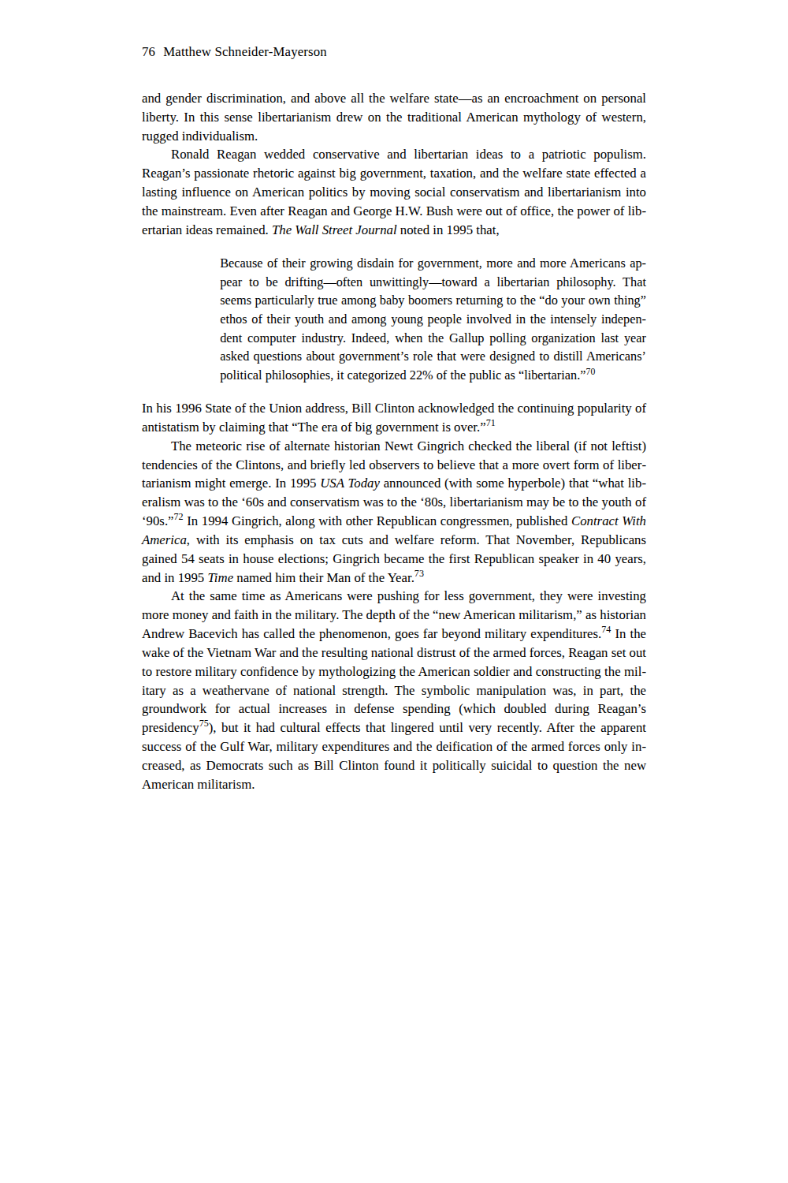76 Matthew Schneider-Mayerson
and gender discrimination, and above all the welfare state—as an encroachment on personal liberty. In this sense libertarianism drew on the traditional American mythology of western, rugged individualism.
Ronald Reagan wedded conservative and libertarian ideas to a patriotic populism. Reagan’s passionate rhetoric against big government, taxation, and the welfare state effected a lasting influence on American politics by moving social conservatism and libertarianism into the mainstream. Even after Reagan and George H.W. Bush were out of office, the power of libertarian ideas remained. The Wall Street Journal noted in 1995 that,
Because of their growing disdain for government, more and more Americans appear to be drifting—often unwittingly—toward a libertarian philosophy. That seems particularly true among baby boomers returning to the “do your own thing” ethos of their youth and among young people involved in the intensely independent computer industry. Indeed, when the Gallup polling organization last year asked questions about government’s role that were designed to distill Americans’ political philosophies, it categorized 22% of the public as “libertarian.”70
In his 1996 State of the Union address, Bill Clinton acknowledged the continuing popularity of antistatism by claiming that “The era of big government is over.”71
The meteoric rise of alternate historian Newt Gingrich checked the liberal (if not leftist) tendencies of the Clintons, and briefly led observers to believe that a more overt form of libertarianism might emerge. In 1995 USA Today announced (with some hyperbole) that “what liberalism was to the ‘60s and conservatism was to the ‘80s, libertarianism may be to the youth of ‘90s.”72 In 1994 Gingrich, along with other Republican congressmen, published Contract With America, with its emphasis on tax cuts and welfare reform. That November, Republicans gained 54 seats in house elections; Gingrich became the first Republican speaker in 40 years, and in 1995 Time named him their Man of the Year.73
At the same time as Americans were pushing for less government, they were investing more money and faith in the military. The depth of the “new American militarism,” as historian Andrew Bacevich has called the phenomenon, goes far beyond military expenditures.74 In the wake of the Vietnam War and the resulting national distrust of the armed forces, Reagan set out to restore military confidence by mythologizing the American soldier and constructing the military as a weathervane of national strength. The symbolic manipulation was, in part, the groundwork for actual increases in defense spending (which doubled during Reagan’s presidency75), but it had cultural effects that lingered until very recently. After the apparent success of the Gulf War, military expenditures and the deification of the armed forces only increased, as Democrats such as Bill Clinton found it politically suicidal to question the new American militarism.